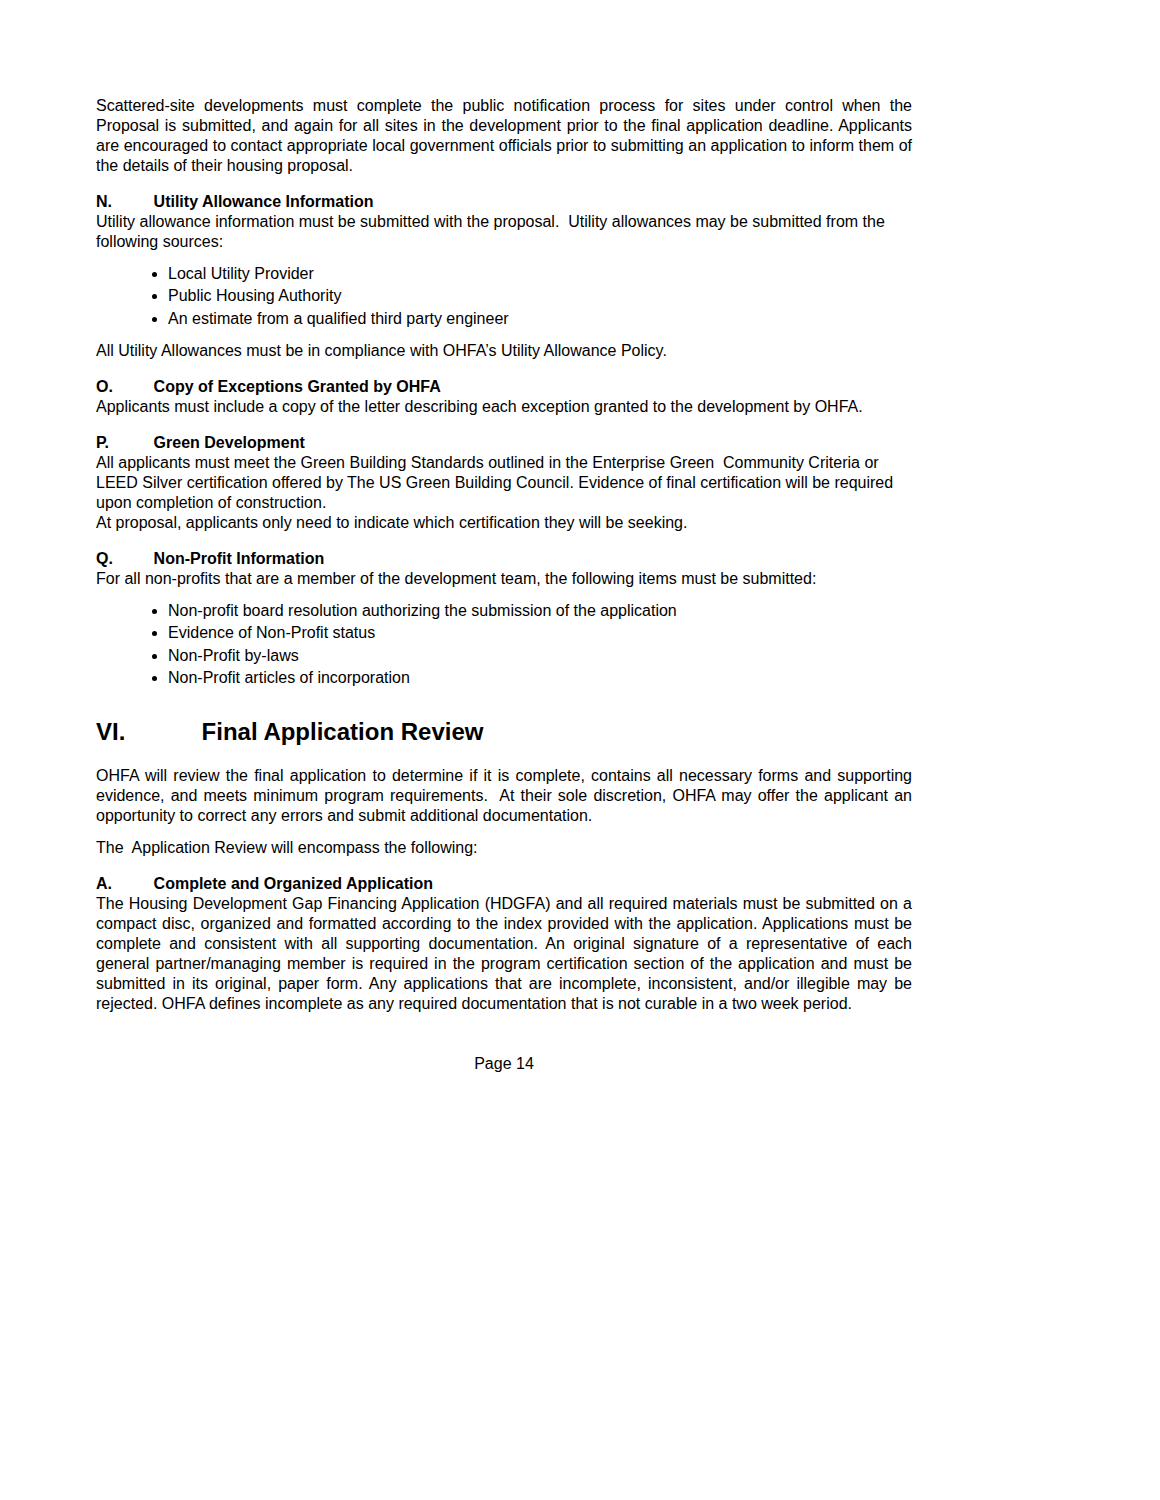Scattered-site developments must complete the public notification process for sites under control when the Proposal is submitted, and again for all sites in the development prior to the final application deadline. Applicants are encouraged to contact appropriate local government officials prior to submitting an application to inform them of the details of their housing proposal.
N. Utility Allowance Information
Utility allowance information must be submitted with the proposal. Utility allowances may be submitted from the following sources:
Local Utility Provider
Public Housing Authority
An estimate from a qualified third party engineer
All Utility Allowances must be in compliance with OHFA’s Utility Allowance Policy.
O. Copy of Exceptions Granted by OHFA
Applicants must include a copy of the letter describing each exception granted to the development by OHFA.
P. Green Development
All applicants must meet the Green Building Standards outlined in the Enterprise Green Community Criteria or LEED Silver certification offered by The US Green Building Council. Evidence of final certification will be required upon completion of construction.
At proposal, applicants only need to indicate which certification they will be seeking.
Q. Non-Profit Information
For all non-profits that are a member of the development team, the following items must be submitted:
Non-profit board resolution authorizing the submission of the application
Evidence of Non-Profit status
Non-Profit by-laws
Non-Profit articles of incorporation
VI. Final Application Review
OHFA will review the final application to determine if it is complete, contains all necessary forms and supporting evidence, and meets minimum program requirements. At their sole discretion, OHFA may offer the applicant an opportunity to correct any errors and submit additional documentation.
The Application Review will encompass the following:
A. Complete and Organized Application
The Housing Development Gap Financing Application (HDGFA) and all required materials must be submitted on a compact disc, organized and formatted according to the index provided with the application. Applications must be complete and consistent with all supporting documentation. An original signature of a representative of each general partner/managing member is required in the program certification section of the application and must be submitted in its original, paper form. Any applications that are incomplete, inconsistent, and/or illegible may be rejected. OHFA defines incomplete as any required documentation that is not curable in a two week period.
Page 14